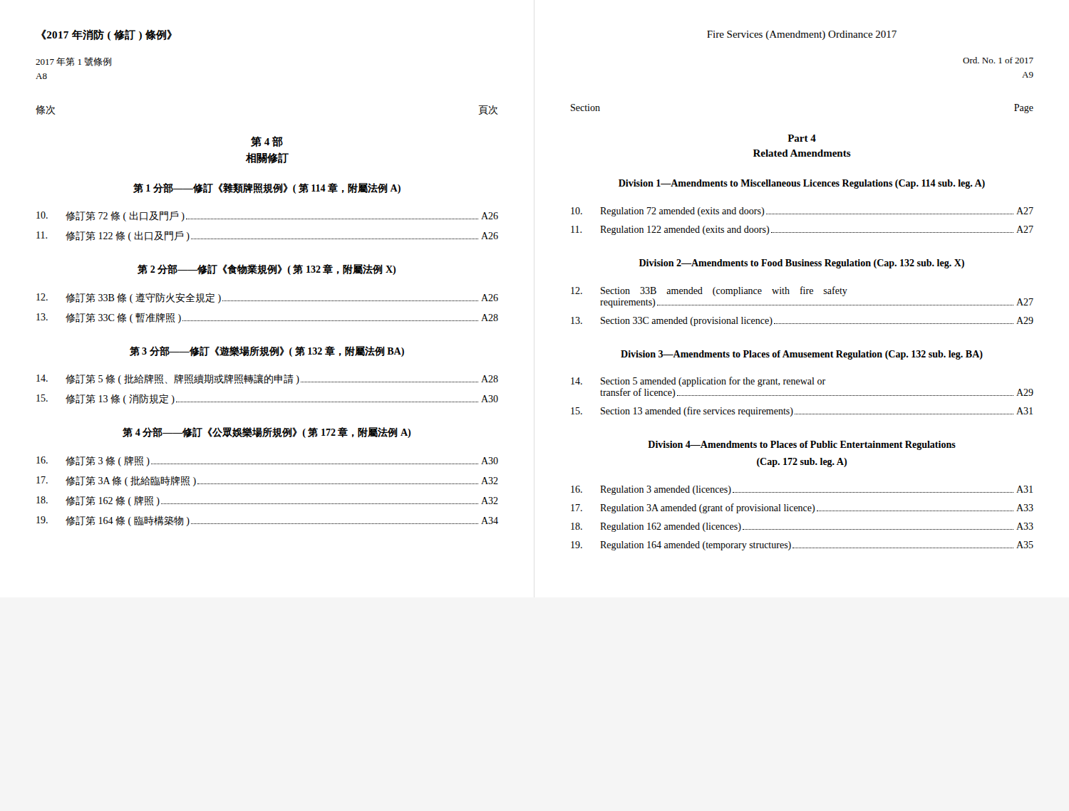《2017 年消防 ( 修訂 ) 條例》
2017 年第 1 號條例
A8
條次 頁次
第 4 部
相關修訂
第 1 分部——修訂《雜類牌照規例》( 第 114 章，附屬法例 A)
| 10. | 修訂第 72 條 ( 出口及門戶 ) A26 |
| 11. | 修訂第 122 條 ( 出口及門戶 ) A26 |
第 2 分部——修訂《食物業規例》( 第 132 章，附屬法例 X)
| 12. | 修訂第 33B 條 ( 遵守防火安全規定 ) A26 |
| 13. | 修訂第 33C 條 ( 暫准牌照 ) A28 |
第 3 分部——修訂《遊樂場所規例》( 第 132 章，附屬法例 BA)
| 14. | 修訂第 5 條 ( 批給牌照、牌照續期或牌照轉讓的申請 ) A28 |
| 15. | 修訂第 13 條 ( 消防規定 ) A30 |
第 4 分部——修訂《公眾娛樂場所規例》( 第 172 章，附屬法例 A)
| 16. | 修訂第 3 條 ( 牌照 ) A30 |
| 17. | 修訂第 3A 條 ( 批給臨時牌照 ) A32 |
| 18. | 修訂第 162 條 ( 牌照 ) A32 |
| 19. | 修訂第 164 條 ( 臨時構築物 ) A34 |
Fire Services (Amendment) Ordinance 2017
Ord. No. 1 of 2017
A9
Section Page
Part 4
Related Amendments
Division 1—Amendments to Miscellaneous Licences Regulations (Cap. 114 sub. leg. A)
| 10. | Regulation 72 amended (exits and doors) A27 |
| 11. | Regulation 122 amended (exits and doors) A27 |
Division 2—Amendments to Food Business Regulation (Cap. 132 sub. leg. X)
| 12. | Section 33B amended (compliance with fire safety requirements) A27 |
| 13. | Section 33C amended (provisional licence) A29 |
Division 3—Amendments to Places of Amusement Regulation (Cap. 132 sub. leg. BA)
| 14. | Section 5 amended (application for the grant, renewal or transfer of licence) A29 |
| 15. | Section 13 amended (fire services requirements) A31 |
Division 4—Amendments to Places of Public Entertainment Regulations
(Cap. 172 sub. leg. A)
| 16. | Regulation 3 amended (licences) A31 |
| 17. | Regulation 3A amended (grant of provisional licence) A33 |
| 18. | Regulation 162 amended (licences) A33 |
| 19. | Regulation 164 amended (temporary structures) A35 |